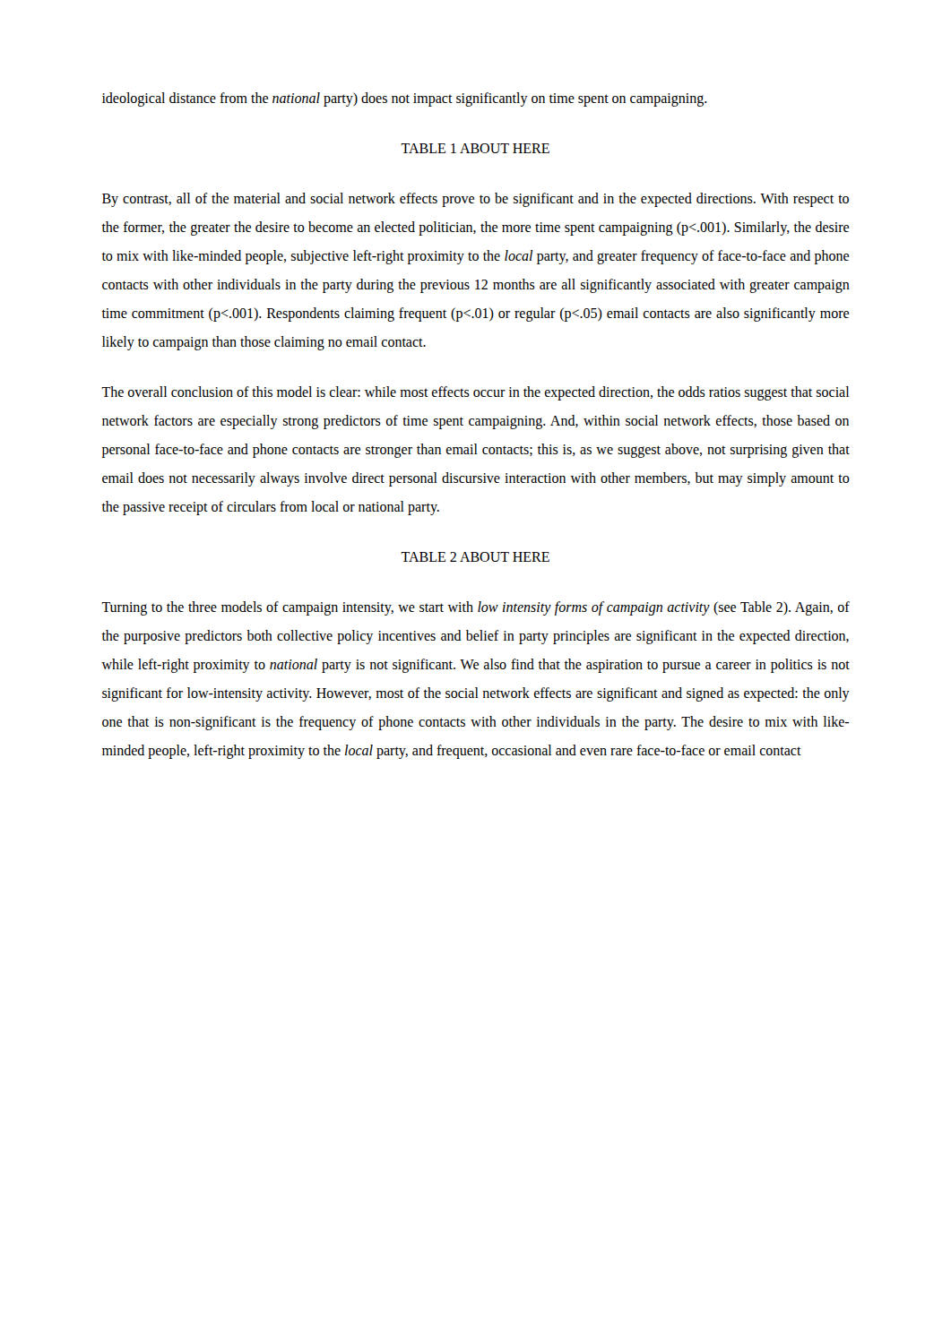ideological distance from the national party) does not impact significantly on time spent on campaigning.
TABLE 1 ABOUT HERE
By contrast, all of the material and social network effects prove to be significant and in the expected directions. With respect to the former, the greater the desire to become an elected politician, the more time spent campaigning (p<.001). Similarly, the desire to mix with like-minded people, subjective left-right proximity to the local party, and greater frequency of face-to-face and phone contacts with other individuals in the party during the previous 12 months are all significantly associated with greater campaign time commitment (p<.001). Respondents claiming frequent (p<.01) or regular (p<.05) email contacts are also significantly more likely to campaign than those claiming no email contact.
The overall conclusion of this model is clear: while most effects occur in the expected direction, the odds ratios suggest that social network factors are especially strong predictors of time spent campaigning. And, within social network effects, those based on personal face-to-face and phone contacts are stronger than email contacts; this is, as we suggest above, not surprising given that email does not necessarily always involve direct personal discursive interaction with other members, but may simply amount to the passive receipt of circulars from local or national party.
TABLE 2 ABOUT HERE
Turning to the three models of campaign intensity, we start with low intensity forms of campaign activity (see Table 2). Again, of the purposive predictors both collective policy incentives and belief in party principles are significant in the expected direction, while left-right proximity to national party is not significant. We also find that the aspiration to pursue a career in politics is not significant for low-intensity activity. However, most of the social network effects are significant and signed as expected: the only one that is non-significant is the frequency of phone contacts with other individuals in the party. The desire to mix with like-minded people, left-right proximity to the local party, and frequent, occasional and even rare face-to-face or email contact